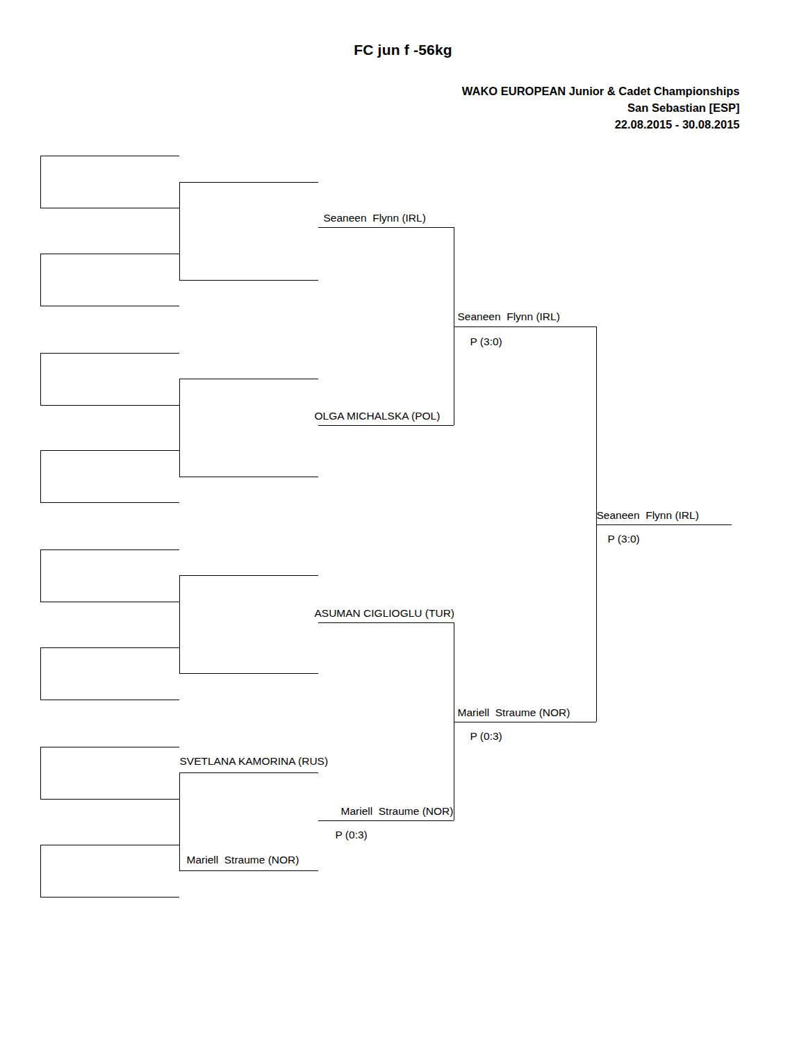FC jun f -56kg
WAKO EUROPEAN Junior & Cadet Championships
San Sebastian [ESP]
22.08.2015 - 30.08.2015
SVETLANA KAMORINA (RUS)
Mariell Straume (NOR)
Seaneen Flynn (IRL)
OLGA MICHALSKA (POL)
ASUMAN CIGLIOGLU (TUR)
QF4 : Mariell Straume (with score)
Mariell Straume (NOR)
P (0:3)
Seaneen Flynn (IRL)
P (3:0)
Mariell Straume (NOR)
P (0:3)
Seaneen Flynn (IRL)
P (3:0)